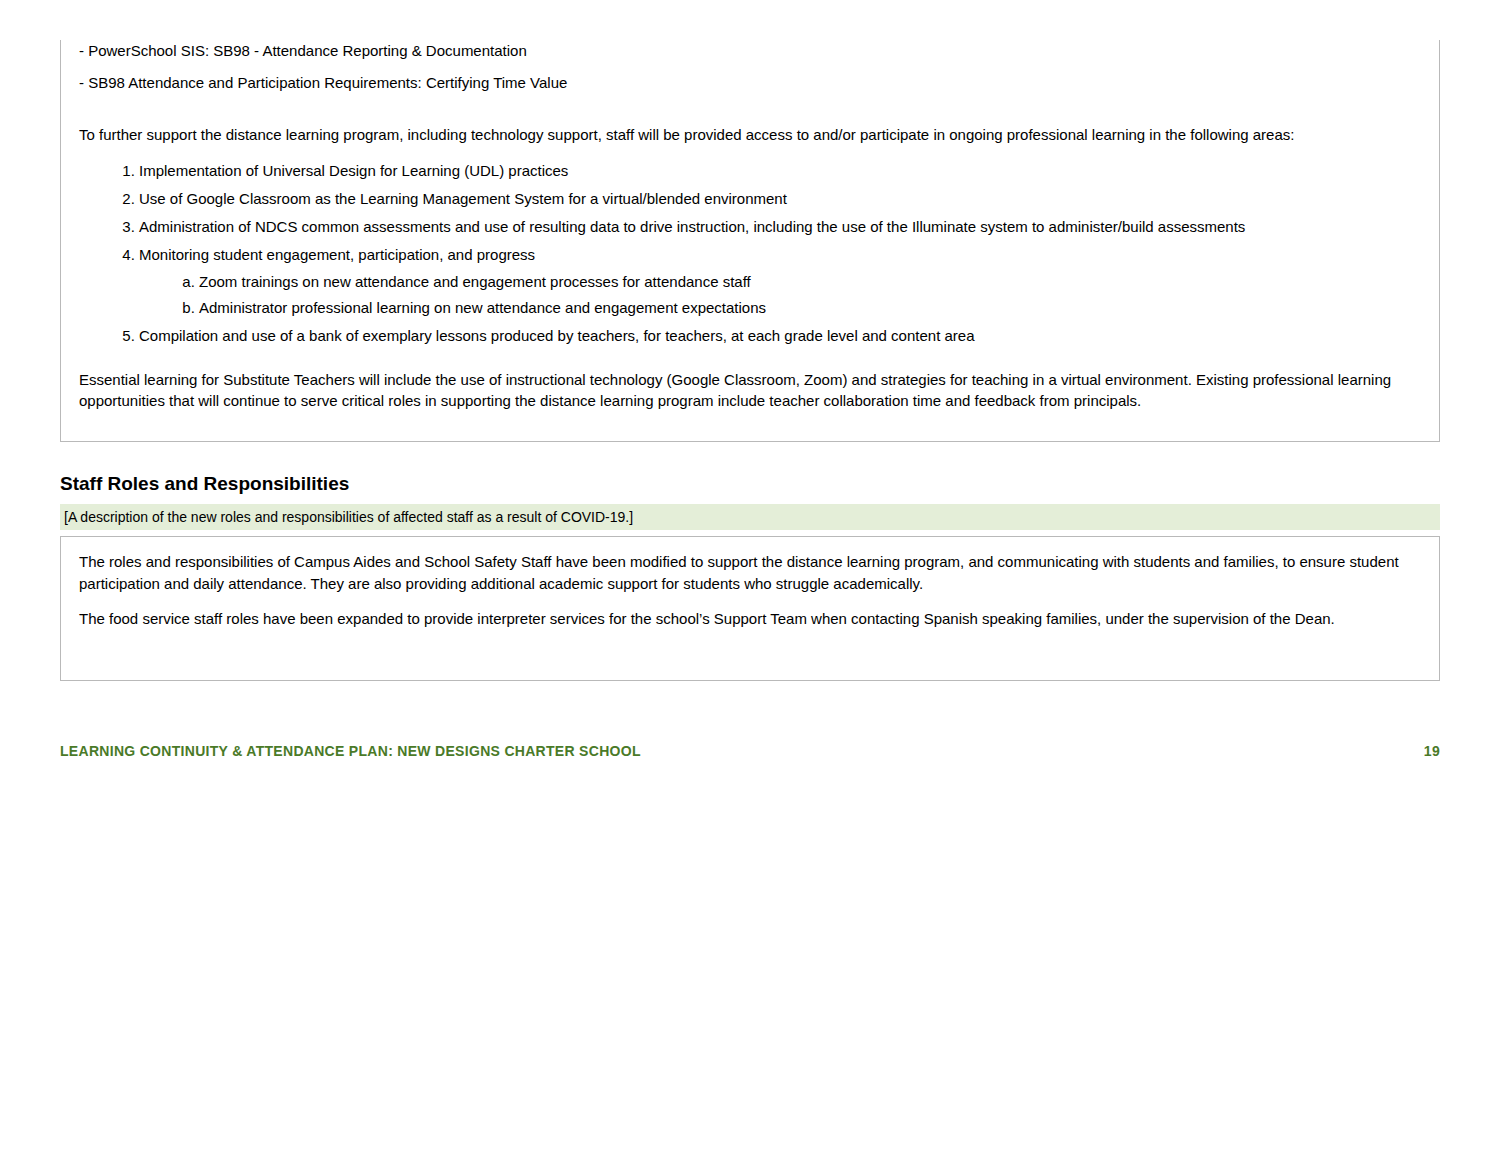- PowerSchool SIS: SB98 - Attendance Reporting & Documentation
- SB98 Attendance and Participation Requirements: Certifying Time Value
To further support the distance learning program, including technology support, staff will be provided access to and/or participate in ongoing professional learning in the following areas:
Implementation of Universal Design for Learning (UDL) practices
Use of Google Classroom as the Learning Management System for a virtual/blended environment
Administration of NDCS common assessments and use of resulting data to drive instruction, including the use of the Illuminate system to administer/build assessments
Monitoring student engagement, participation, and progress
Zoom trainings on new attendance and engagement processes for attendance staff
Administrator professional learning on new attendance and engagement expectations
Compilation and use of a bank of exemplary lessons produced by teachers, for teachers, at each grade level and content area
Essential learning for Substitute Teachers will include the use of instructional technology (Google Classroom, Zoom) and strategies for teaching in a virtual environment. Existing professional learning opportunities that will continue to serve critical roles in supporting the distance learning program include teacher collaboration time and feedback from principals.
Staff Roles and Responsibilities
[A description of the new roles and responsibilities of affected staff as a result of COVID-19.]
The roles and responsibilities of Campus Aides and School Safety Staff have been modified to support the distance learning program, and communicating with students and families, to ensure student participation and daily attendance. They are also providing additional academic support for students who struggle academically.
The food service staff roles have been expanded to provide interpreter services for the school’s Support Team when contacting Spanish speaking families, under the supervision of the Dean.
LEARNING CONTINUITY & ATTENDANCE PLAN: NEW DESIGNS CHARTER SCHOOL 19